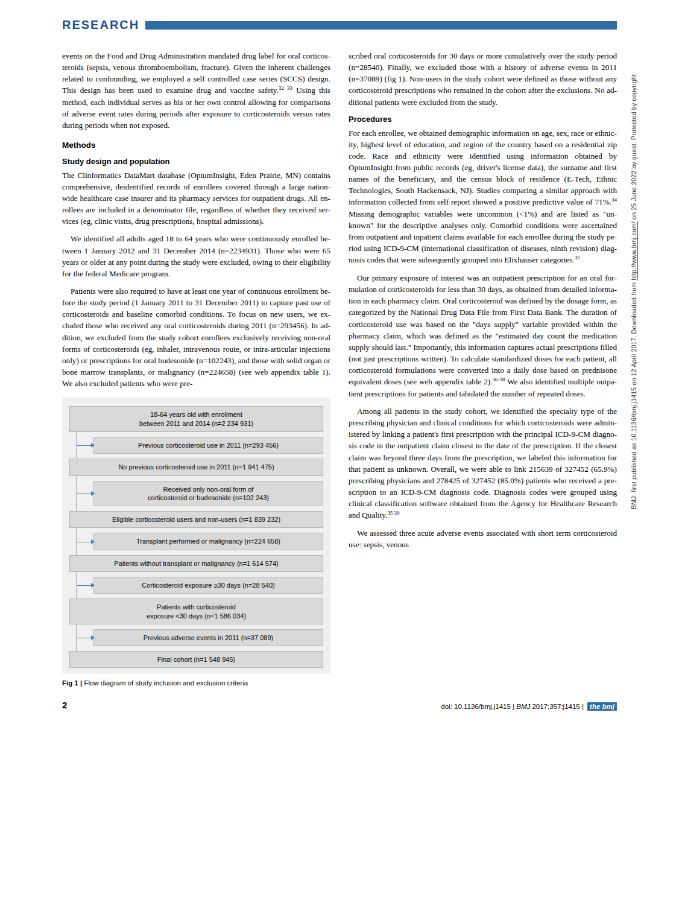BMJ: first published as 10.1136/bmj.j1415 on 12 April 2017. Downloaded from http://www.bmj.com/ on 25 June 2022 by guest. Protected by copyright.
RESEARCH
events on the Food and Drug Administration mandated drug label for oral corticosteroids (sepsis, venous thromboembolism, fracture). Given the inherent challenges related to confounding, we employed a self controlled case series (SCCS) design. This design has been used to examine drug and vaccine safety.32 33 Using this method, each individual serves as his or her own control allowing for comparisons of adverse event rates during periods after exposure to corticosteroids versus rates during periods when not exposed.
Methods
Study design and population
The Clinformatics DataMart database (OptumInsight, Eden Prairie, MN) contains comprehensive, deidentified records of enrollees covered through a large nationwide healthcare case insurer and its pharmacy services for outpatient drugs. All enrollees are included in a denominator file, regardless of whether they received services (eg, clinic visits, drug prescriptions, hospital admissions).
We identified all adults aged 18 to 64 years who were continuously enrolled between 1 January 2012 and 31 December 2014 (n=2234931). Those who were 65 years or older at any point during the study were excluded, owing to their eligibility for the federal Medicare program.
Patients were also required to have at least one year of continuous enrollment before the study period (1 January 2011 to 31 December 2011) to capture past use of corticosteroids and baseline comorbid conditions. To focus on new users, we excluded those who received any oral corticosteroids during 2011 (n=293456). In addition, we excluded from the study cohort enrollees exclusively receiving non-oral forms of corticosteroids (eg, inhaler, intravenous route, or intra-articular injections only) or prescriptions for oral budesonide (n=102243), and those with solid organ or bone marrow transplants, or malignancy (n=224658) (see web appendix table 1). We also excluded patients who were pre-
18-64 years old with enrollment
between 2011 and 2014 (n=2 234 931)
Previous corticosteroid use in 2011 (n=293 456)
No previous corticosteroid use in 2011 (n=1 941 475)
Received only non-oral form of
corticosteroid or budesonide (n=102 243)
Eligible corticosteroid users and non-users (n=1 839 232)
Transplant performed or malignancy (n=224 658)
Patients without transplant or malignancy (n=1 614 574)
Corticosteroid exposure ≥30 days (n=28 540)
Patients with corticosteroid
exposure <30 days (n=1 586 034)
Previous adverse events in 2011 (n=37 089)
Final cohort (n=1 548 945)
Fig 1 | Flow diagram of study inclusion and exclusion criteria
scribed oral corticosteroids for 30 days or more cumulatively over the study period (n=28540). Finally, we excluded those with a history of adverse events in 2011 (n=37089) (fig 1). Non-users in the study cohort were defined as those without any corticosteroid prescriptions who remained in the cohort after the exclusions. No additional patients were excluded from the study.
Procedures
For each enrollee, we obtained demographic information on age, sex, race or ethnicity, highest level of education, and region of the country based on a residential zip code. Race and ethnicity were identified using information obtained by OptumInsight from public records (eg, driver's license data), the surname and first names of the beneficiary, and the census block of residence (E-Tech, Ethnic Technologies, South Hackensack, NJ). Studies comparing a similar approach with information collected from self report showed a positive predictive value of 71%.34 Missing demographic variables were uncommon (<1%) and are listed as "unknown" for the descriptive analyses only. Comorbid conditions were ascertained from outpatient and inpatient claims available for each enrollee during the study period using ICD-9-CM (international classification of diseases, ninth revision) diagnosis codes that were subsequently grouped into Elixhauser categories.35
Our primary exposure of interest was an outpatient prescription for an oral formulation of corticosteroids for less than 30 days, as obtained from detailed information in each pharmacy claim. Oral corticosteroid was defined by the dosage form, as categorized by the National Drug Data File from First Data Bank. The duration of corticosteroid use was based on the "days supply" variable provided within the pharmacy claim, which was defined as the "estimated day count the medication supply should last." Importantly, this information captures actual prescriptions filled (not just prescriptions written). To calculate standardized doses for each patient, all corticosteroid formulations were converted into a daily dose based on prednisone equivalent doses (see web appendix table 2).36-38 We also identified multiple outpatient prescriptions for patients and tabulated the number of repeated doses.
Among all patients in the study cohort, we identified the specialty type of the prescribing physician and clinical conditions for which corticosteroids were administered by linking a patient's first prescription with the principal ICD-9-CM diagnosis code in the outpatient claim closest to the date of the prescription. If the closest claim was beyond three days from the prescription, we labeled this information for that patient as unknown. Overall, we were able to link 215639 of 327452 (65.9%) prescribing physicians and 278425 of 327452 (85.0%) patients who received a prescription to an ICD-9-CM diagnosis code. Diagnosis codes were grouped using clinical classification software obtained from the Agency for Healthcare Research and Quality.35 39
We assessed three acute adverse events associated with short term corticosteroid use: sepsis, venous
2
doi: 10.1136/bmj.j1415 | BMJ 2017;357:j1415 | the bmj